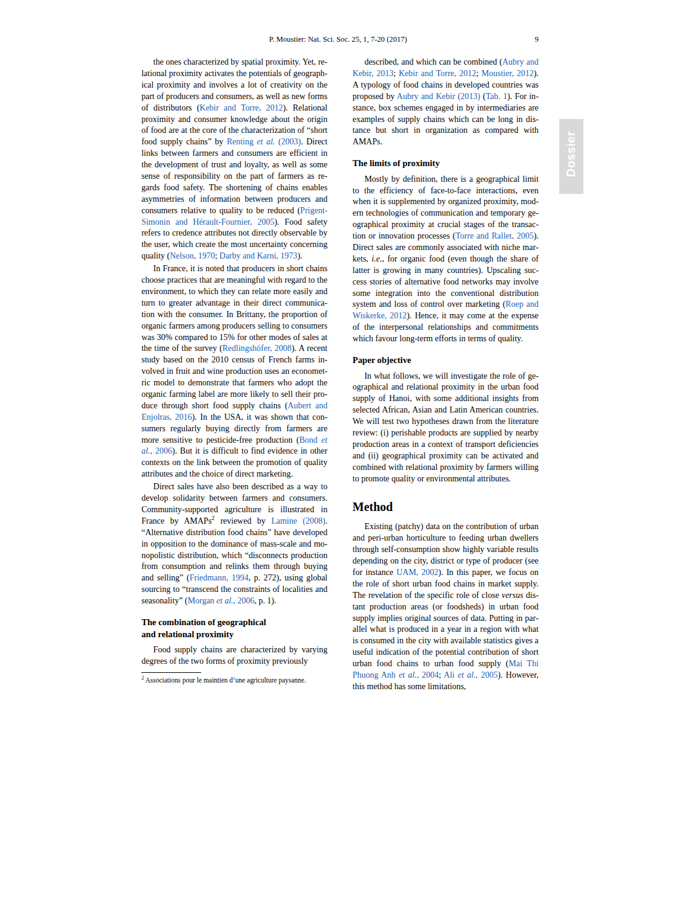P. Moustier: Nat. Sci. Soc. 25, 1, 7-20 (2017)
9
Dossier
the ones characterized by spatial proximity. Yet, relational proximity activates the potentials of geographical proximity and involves a lot of creativity on the part of producers and consumers, as well as new forms of distributors (Kebir and Torre, 2012). Relational proximity and consumer knowledge about the origin of food are at the core of the characterization of “short food supply chains” by Renting et al. (2003). Direct links between farmers and consumers are efficient in the development of trust and loyalty, as well as some sense of responsibility on the part of farmers as regards food safety. The shortening of chains enables asymmetries of information between producers and consumers relative to quality to be reduced (Prigent-Simonin and Hérault-Fournier, 2005). Food safety refers to credence attributes not directly observable by the user, which create the most uncertainty concerning quality (Nelson, 1970; Darby and Karni, 1973).
In France, it is noted that producers in short chains choose practices that are meaningful with regard to the environment, to which they can relate more easily and turn to greater advantage in their direct communication with the consumer. In Brittany, the proportion of organic farmers among producers selling to consumers was 30% compared to 15% for other modes of sales at the time of the survey (Redlingshöfer, 2008). A recent study based on the 2010 census of French farms involved in fruit and wine production uses an econometric model to demonstrate that farmers who adopt the organic farming label are more likely to sell their produce through short food supply chains (Aubert and Enjolras, 2016). In the USA, it was shown that consumers regularly buying directly from farmers are more sensitive to pesticide-free production (Bond et al., 2006). But it is difficult to find evidence in other contexts on the link between the promotion of quality attributes and the choice of direct marketing.
Direct sales have also been described as a way to develop solidarity between farmers and consumers. Community-supported agriculture is illustrated in France by AMAPs2 reviewed by Lamine (2008). “Alternative distribution food chains” have developed in opposition to the dominance of mass-scale and monopolistic distribution, which “disconnects production from consumption and relinks them through buying and selling” (Friedmann, 1994, p. 272), using global sourcing to “transcend the constraints of localities and seasonality” (Morgan et al., 2006, p. 1).
The combination of geographical
and relational proximity
Food supply chains are characterized by varying degrees of the two forms of proximity previously
2 Associations pour le maintien d’une agriculture paysanne.
described, and which can be combined (Aubry and Kebir, 2013; Kebir and Torre, 2012; Moustier, 2012). A typology of food chains in developed countries was proposed by Aubry and Kebir (2013) (Tab. 1). For instance, box schemes engaged in by intermediaries are examples of supply chains which can be long in distance but short in organization as compared with AMAPs.
The limits of proximity
Mostly by definition, there is a geographical limit to the efficiency of face-to-face interactions, even when it is supplemented by organized proximity, modern technologies of communication and temporary geographical proximity at crucial stages of the transaction or innovation processes (Torre and Rallet, 2005). Direct sales are commonly associated with niche markets, i.e., for organic food (even though the share of latter is growing in many countries). Upscaling success stories of alternative food networks may involve some integration into the conventional distribution system and loss of control over marketing (Roep and Wiskerke, 2012). Hence, it may come at the expense of the interpersonal relationships and commitments which favour long-term efforts in terms of quality.
Paper objective
In what follows, we will investigate the role of geographical and relational proximity in the urban food supply of Hanoi, with some additional insights from selected African, Asian and Latin American countries. We will test two hypotheses drawn from the literature review: (i) perishable products are supplied by nearby production areas in a context of transport deficiencies and (ii) geographical proximity can be activated and combined with relational proximity by farmers willing to promote quality or environmental attributes.
Method
Existing (patchy) data on the contribution of urban and peri-urban horticulture to feeding urban dwellers through self-consumption show highly variable results depending on the city, district or type of producer (see for instance UAM, 2002). In this paper, we focus on the role of short urban food chains in market supply. The revelation of the specific role of close versus distant production areas (or foodsheds) in urban food supply implies original sources of data. Putting in parallel what is produced in a year in a region with what is consumed in the city with available statistics gives a useful indication of the potential contribution of short urban food chains to urban food supply (Mai Thi Phuong Anh et al., 2004; Ali et al., 2005). However, this method has some limitations,